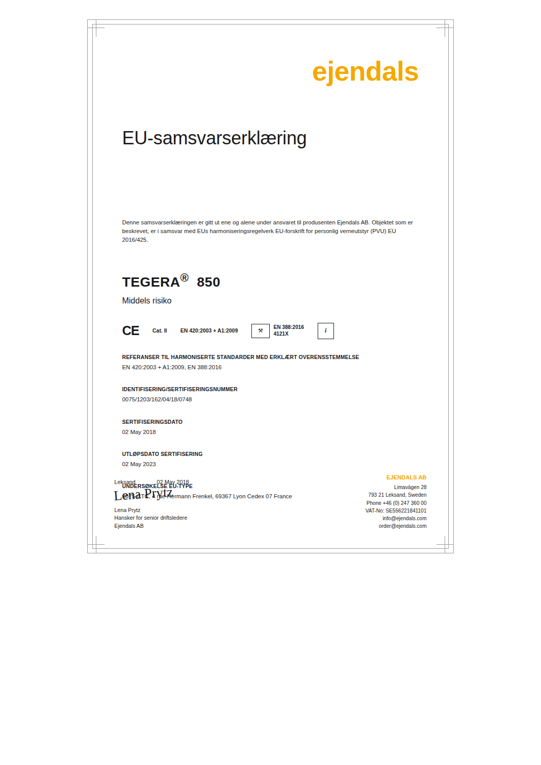ejendals
EU-samsvarserklæring
Denne samsvarserklæringen er gitt ut ene og alene under ansvaret til produsenten Ejendals AB. Objektet som er beskrevet, er i samsvar med EUs harmoniseringsregelverk EU-forskrift for personlig verneutstyr (PVU) EU 2016/425.
TEGERA® 850
Middels risiko
CE Cat. II EN 420:2003 + A1:2009 ⚒ EN 388:2016
4121X i
Referanser til harmoniserte standarder med erklært overensstemmelse
EN 420:2003 + A1:2009, EN 388:2016
Identifisering/sertifiseringsnummer
0075/1203/162/04/18/0748
Sertifiseringsdato
02 May 2018
Utløpsdato sertifisering
02 May 2023
Undersøkelse EU-type
0075 CTC, 4 rue Hermann Frenkel, 69367 Lyon Cedex 07 France
Leksand02 May 2018
Lena Prytz
Lena Prytz
Hansker for senior driftsledere
Ejendals AB
EJENDALS AB
Limavägen 28
793 21 Leksand, Sweden
Phone +46 (0) 247 360 00
VAT-No: SE556221841101
info@ejendals.com
order@ejendals.com